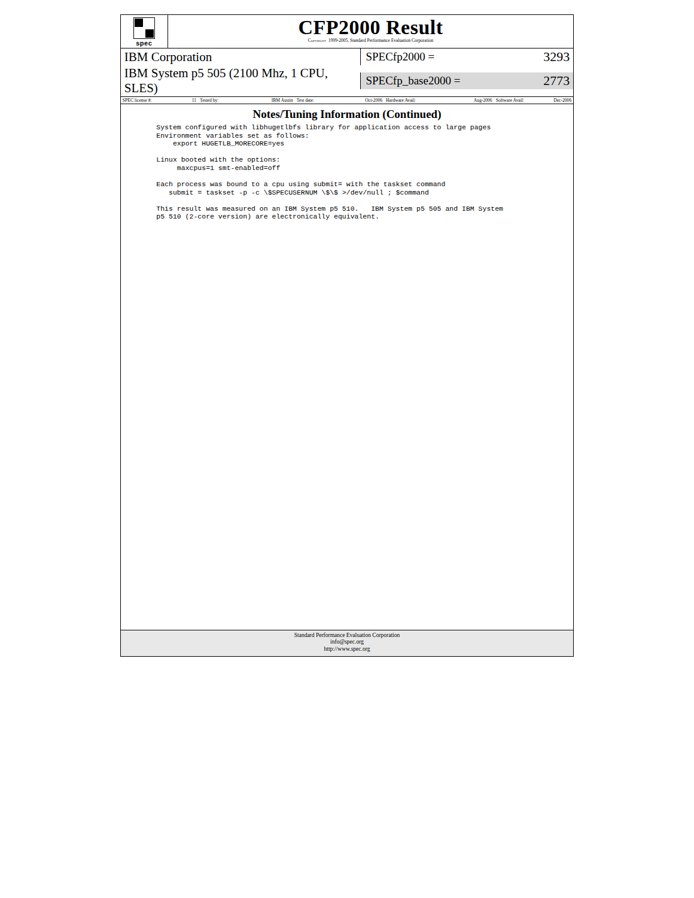spec
CFP2000 Result
Copyright 1999-2005, Standard Performance Evaluation Corporation
IBM Corporation
SPECfp2000 = 3293
IBM System p5 505 (2100 Mhz, 1 CPU, SLES)
SPECfp_base2000 = 2773
SPEC license #:
11
Tested by:
IBM Austin
Test date:
Oct-2006
Hardware Avail:
Aug-2006
Software Avail:
Dec-2006
Notes/Tuning Information (Continued)
System configured with libhugetlbfs library for application access to large pages
Environment variables set as follows:
    export HUGETLB_MORECORE=yes

Linux booted with the options:
     maxcpus=1 smt-enabled=off

Each process was bound to a cpu using submit= with the taskset command
   submit = taskset -p -c \$SPECUSERNUM \$\$ >/dev/null ; $command

This result was measured on an IBM System p5 510.   IBM System p5 505 and IBM System
p5 510 (2-core version) are electronically equivalent.
Standard Performance Evaluation Corporation
info@spec.org
http://www.spec.org